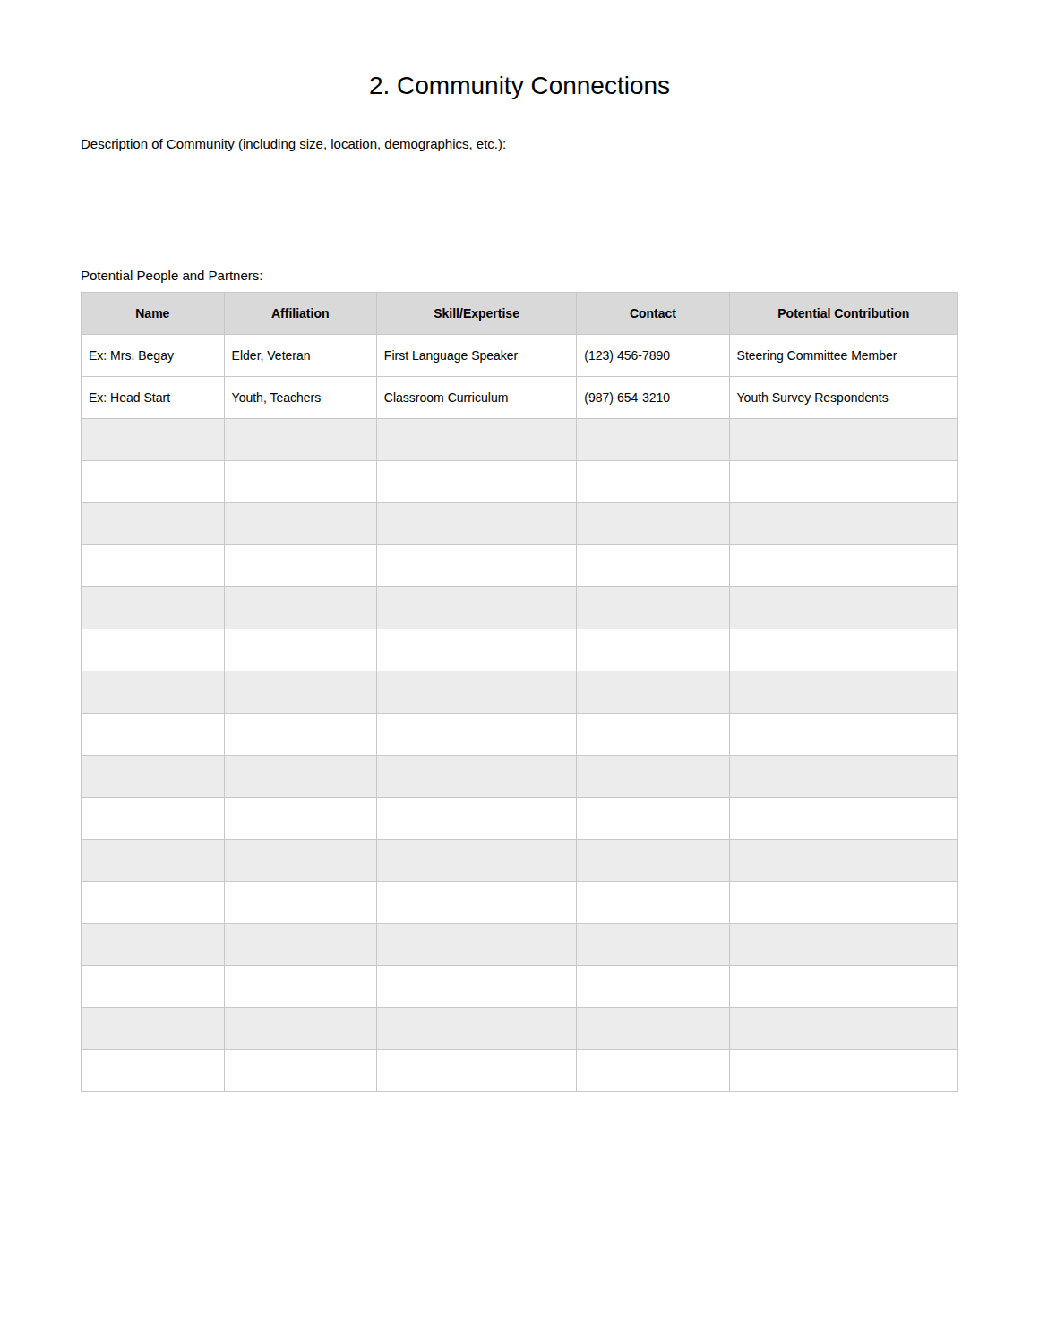2. Community Connections
Description of Community (including size, location, demographics, etc.):
Potential People and Partners:
| Name | Affiliation | Skill/Expertise | Contact | Potential Contribution |
| --- | --- | --- | --- | --- |
| Ex: Mrs. Begay | Elder, Veteran | First Language Speaker | (123) 456-7890 | Steering Committee Member |
| Ex: Head Start | Youth, Teachers | Classroom Curriculum | (987) 654-3210 | Youth Survey Respondents |